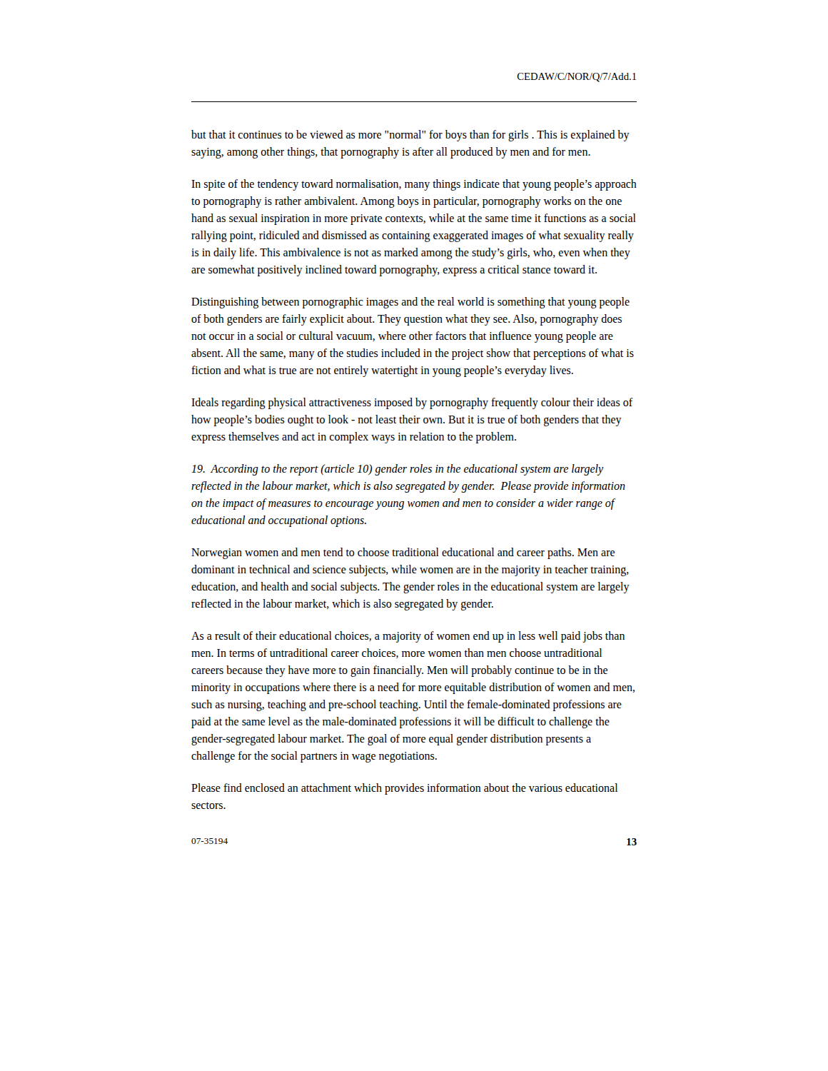CEDAW/C/NOR/Q/7/Add.1
but that it continues to be viewed as more "normal" for boys than for girls . This is explained by saying, among other things, that pornography is after all produced by men and for men.
In spite of the tendency toward normalisation, many things indicate that young people’s approach to pornography is rather ambivalent. Among boys in particular, pornography works on the one hand as sexual inspiration in more private contexts, while at the same time it functions as a social rallying point, ridiculed and dismissed as containing exaggerated images of what sexuality really is in daily life. This ambivalence is not as marked among the study’s girls, who, even when they are somewhat positively inclined toward pornography, express a critical stance toward it.
Distinguishing between pornographic images and the real world is something that young people of both genders are fairly explicit about. They question what they see. Also, pornography does not occur in a social or cultural vacuum, where other factors that influence young people are absent. All the same, many of the studies included in the project show that perceptions of what is fiction and what is true are not entirely watertight in young people’s everyday lives.
Ideals regarding physical attractiveness imposed by pornography frequently colour their ideas of how people’s bodies ought to look - not least their own. But it is true of both genders that they express themselves and act in complex ways in relation to the problem.
19. According to the report (article 10) gender roles in the educational system are largely reflected in the labour market, which is also segregated by gender. Please provide information on the impact of measures to encourage young women and men to consider a wider range of educational and occupational options.
Norwegian women and men tend to choose traditional educational and career paths. Men are dominant in technical and science subjects, while women are in the majority in teacher training, education, and health and social subjects. The gender roles in the educational system are largely reflected in the labour market, which is also segregated by gender.
As a result of their educational choices, a majority of women end up in less well paid jobs than men. In terms of untraditional career choices, more women than men choose untraditional careers because they have more to gain financially. Men will probably continue to be in the minority in occupations where there is a need for more equitable distribution of women and men, such as nursing, teaching and pre-school teaching. Until the female-dominated professions are paid at the same level as the male-dominated professions it will be difficult to challenge the gender-segregated labour market. The goal of more equal gender distribution presents a challenge for the social partners in wage negotiations.
Please find enclosed an attachment which provides information about the various educational sectors.
07-35194 13